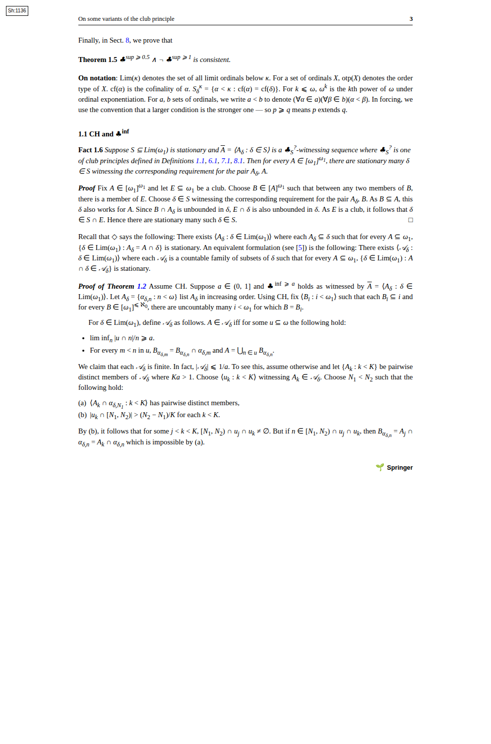Sh:1136
On some variants of the club principle 3
Finally, in Sect. 8, we prove that
Theorem 1.5 ♣sup ⩾ 0.5 ∧ ¬ ♣sup ⩾ 1 is consistent.
On notation: Lim(κ) denotes the set of all limit ordinals below κ. For a set of ordinals X, otp(X) denotes the order type of X. cf(α) is the cofinality of α. Sδκ = {α < κ : cf(α) = cf(δ)}. For k ⩽ ω, ωk is the kth power of ω under ordinal exponentiation. For a, b sets of ordinals, we write a < b to denote (∀α ∈ a)(∀β ∈ b)(α < β). In forcing, we use the convention that a larger condition is the stronger one — so p ⩾ q means p extends q.
1.1 CH and ♣inf
Fact 1.6 Suppose S ⊆ Lim(ω1) is stationary and A = ⟨Aδ : δ ∈ S⟩ is a ♣S?-witnessing sequence where ♣S? is one of club principles defined in Definitions 1.1, 6.1, 7.1, 8.1. Then for every A ∈ [ω1]ω1, there are stationary many δ ∈ S witnessing the corresponding requirement for the pair Aδ, A.
Proof Fix A ∈ [ω1]ω1 and let E ⊆ ω1 be a club. Choose B ∈ [A]ω1 such that between any two members of B, there is a member of E. Choose δ ∈ S witnessing the corresponding requirement for the pair Aδ, B. As B ⊆ A, this δ also works for A. Since B ∩ Aδ is unbounded in δ, E ∩ δ is also unbounded in δ. As E is a club, it follows that δ ∈ S ∩ E. Hence there are stationary many such δ ∈ S. □
Recall that ◇ says the following: There exists ⟨Aδ : δ ∈ Lim(ω1)⟩ where each Aδ ⊆ δ such that for every A ⊆ ω1, {δ ∈ Lim(ω1) : Aδ = A ∩ δ} is stationary. An equivalent formulation (see [5]) is the following: There exists ⟨𝒜δ : δ ∈ Lim(ω1)⟩ where each 𝒜δ is a countable family of subsets of δ such that for every A ⊆ ω1, {δ ∈ Lim(ω1) : A ∩ δ ∈ 𝒜δ} is stationary.
Proof of Theorem 1.2 Assume CH. Suppose a ∈ (0, 1] and ♣inf ⩾ a holds as witnessed by A = ⟨Aδ : δ ∈ Lim(ω1)⟩. Let Aδ = {αδ,n : n < ω} list Aδ in increasing order. Using CH, fix ⟨Bi : i < ω1⟩ such that each Bi ⊆ i and for every B ∈ [ω1]⩽ ℵ0, there are uncountably many i < ω1 for which B = Bi.
For δ ∈ Lim(ω1), define 𝒜δ as follows. A ∈ 𝒜δ iff for some u ⊆ ω the following hold:
lim infn |u ∩ n|/n ⩾ a.
For every m < n in u, Bαδ,m = Bαδ,n ∩ αδ,m and A = ⋃n ∈ u Bαδ,n.
We claim that each 𝒜δ is finite. In fact, |𝒜δ| ⩽ 1/a. To see this, assume otherwise and let {Ak : k < K} be pairwise distinct members of 𝒜δ where Ka > 1. Choose ⟨uk : k < K⟩ witnessing Ak ∈ 𝒜δ. Choose N1 < N2 such that the following hold:
(a) ⟨Ak ∩ αδ,N1 : k < K⟩ has pairwise distinct members,
(b) |uk ∩ [N1, N2)| > (N2 − N1)/K for each k < K.
By (b), it follows that for some j < k < K, [N1, N2) ∩ uj ∩ uk ≠ ∅. But if n ∈ [N1, N2) ∩ uj ∩ uk, then Bαδ,n = Aj ∩ αδ,n = Ak ∩ αδ,n which is impossible by (a).
🌱Springer